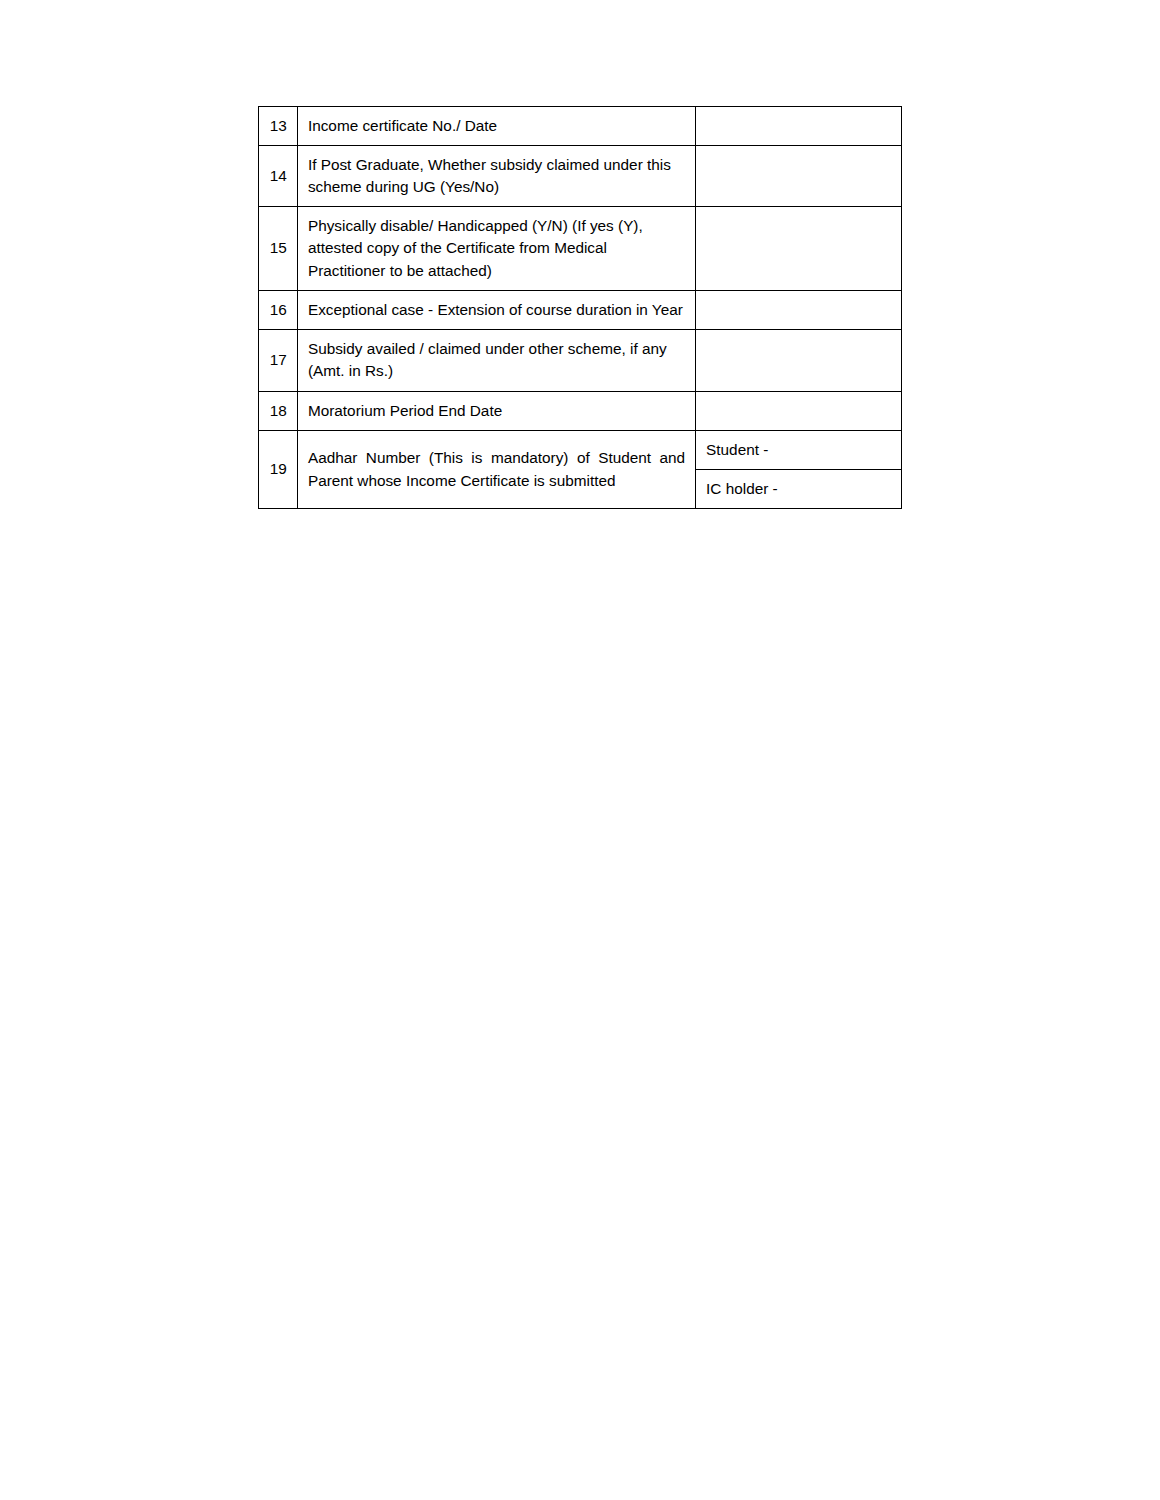| 13 | Income certificate No./ Date | |
| 14 | If Post Graduate, Whether subsidy claimed under this scheme during UG (Yes/No) | |
| 15 | Physically disable/ Handicapped (Y/N) (If yes (Y), attested copy of the Certificate from Medical Practitioner to be attached) | |
| 16 | Exceptional case - Extension of course duration in Year | |
| 17 | Subsidy availed / claimed under other scheme, if any (Amt. in Rs.) | |
| 18 | Moratorium Period End Date | |
| 19 | Aadhar Number (This is mandatory) of Student and Parent whose Income Certificate is submitted | Student - |
| IC holder - |